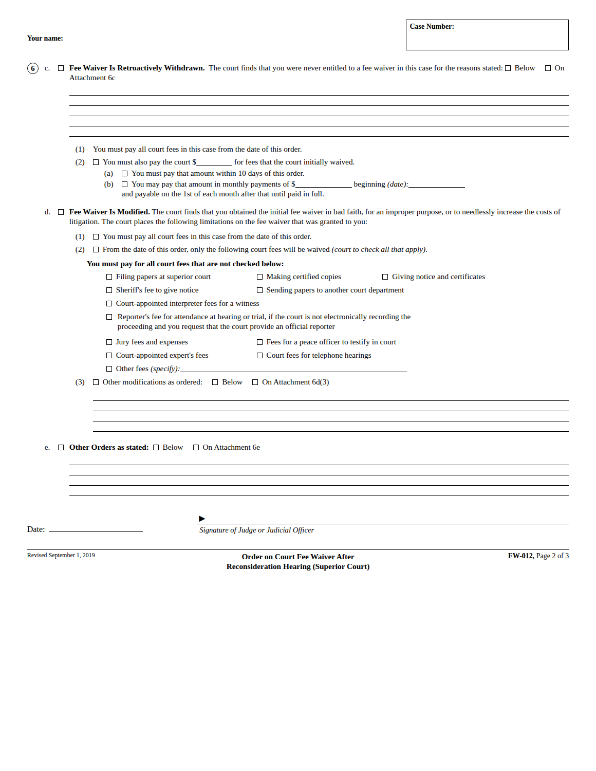Your name:
Case Number:
6
c.
Fee Waiver Is Retroactively Withdrawn. The court finds that you were never entitled to a fee waiver in this case for the reasons stated: Below On Attachment 6c
(1)
You must pay all court fees in this case from the date of this order.
(2)
You must also pay the court $ for fees that the court initially waived.
(a)
You must pay that amount within 10 days of this order.
(b)
You may pay that amount in monthly payments of $ beginning (date):
and payable on the 1st of each month after that until paid in full.
d.
Fee Waiver Is Modified. The court finds that you obtained the initial fee waiver in bad faith, for an improper purpose, or to needlessly increase the costs of litigation. The court places the following limitations on the fee waiver that was granted to you:
(1)
You must pay all court fees in this case from the date of this order.
(2)
From the date of this order, only the following court fees will be waived (court to check all that apply).
You must pay for all court fees that are not checked below:
Filing papers at superior court
Making certified copies
Giving notice and certificates
Sheriff's fee to give notice
Sending papers to another court department
Court-appointed interpreter fees for a witness
Reporter's fee for attendance at hearing or trial, if the court is not electronically recording the
proceeding and you request that the court provide an official reporter
Jury fees and expenses
Fees for a peace officer to testify in court
Court-appointed expert's fees
Court fees for telephone hearings
Other fees (specify):
(3)
Other modifications as ordered: Below On Attachment 6d(3)
e.
Other Orders as stated: Below On Attachment 6e
Date:
►
Signature of Judge or Judicial Officer
Revised September 1, 2019
Order on Court Fee Waiver After
Reconsideration Hearing (Superior Court)
FW-012, Page 2 of 3